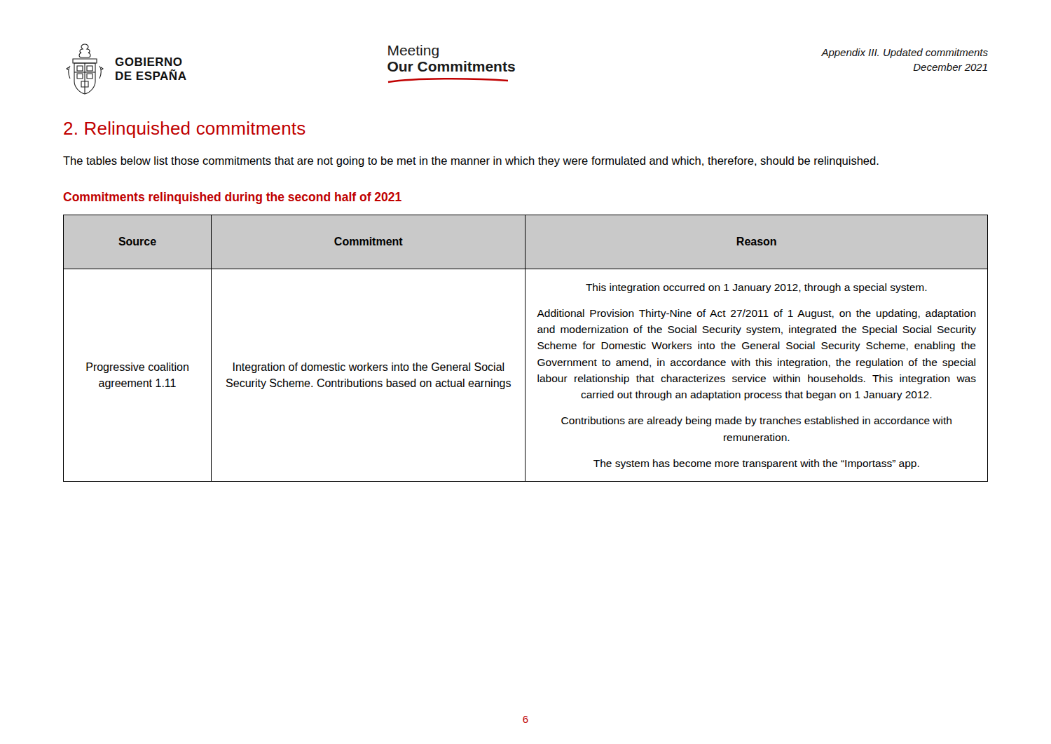GOBIERNO
DE ESPAÑA
Meeting
Our Commitments
Appendix III. Updated commitments
December 2021
2. Relinquished commitments
The tables below list those commitments that are not going to be met in the manner in which they were formulated and which, therefore, should be relinquished.
Commitments relinquished during the second half of 2021
| Source | Commitment | Reason |
| --- | --- | --- |
| Progressive coalition agreement 1.11 | Integration of domestic workers into the General Social Security Scheme. Contributions based on actual earnings | This integration occurred on 1 January 2012, through a special system. Additional Provision Thirty-Nine of Act 27/2011 of 1 August, on the updating, adaptation and modernization of the Social Security system, integrated the Special Social Security Scheme for Domestic Workers into the General Social Security Scheme, enabling the Government to amend, in accordance with this integration, the regulation of the special labour relationship that characterizes service within households. This integration was carried out through an adaptation process that began on 1 January 2012. Contributions are already being made by tranches established in accordance with remuneration. The system has become more transparent with the “Importass” app. |
6